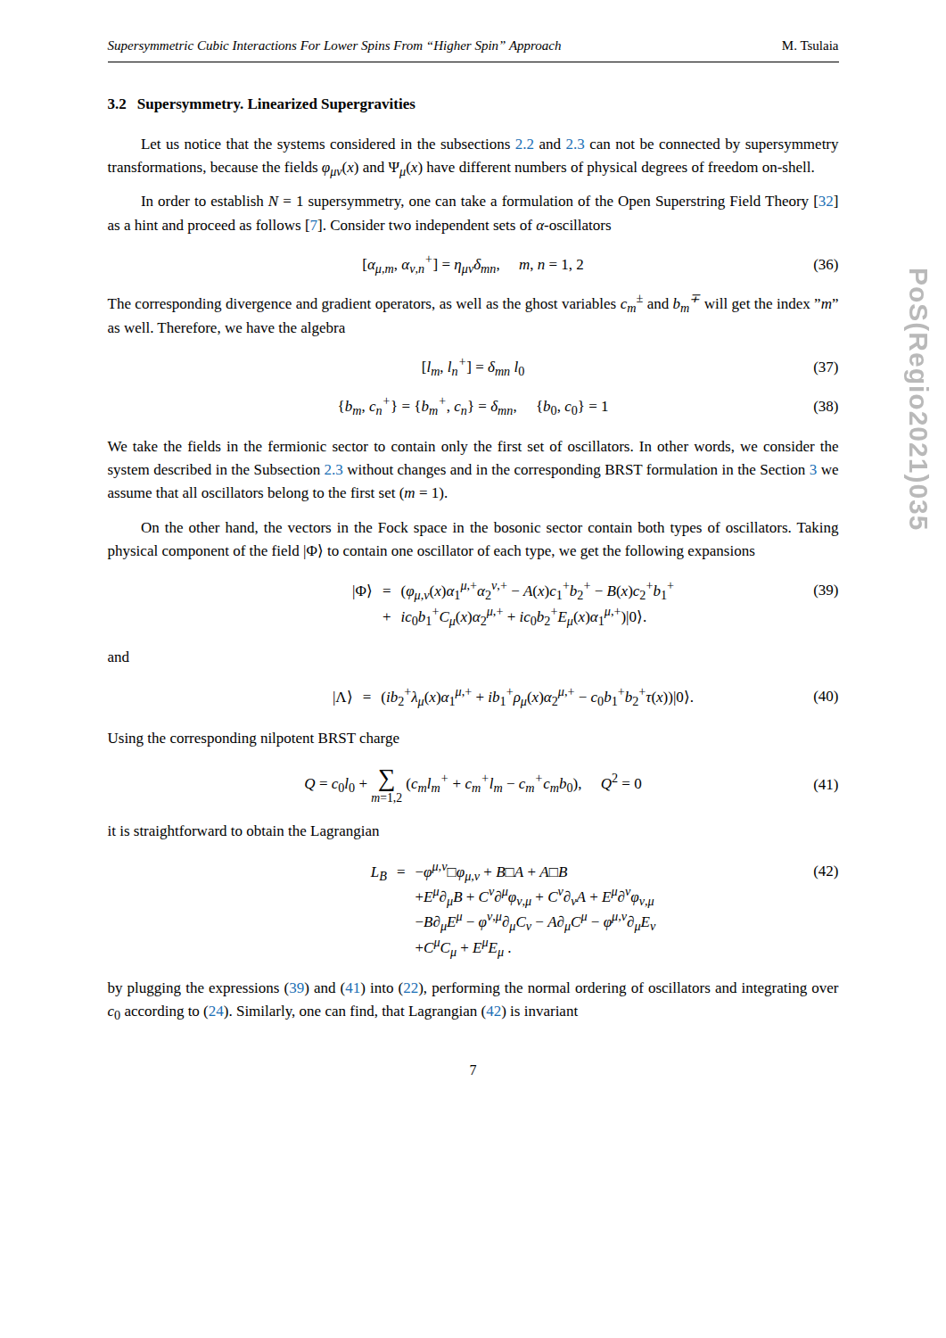PoS(Regio2021)035
Supersymmetric Cubic Interactions For Lower Spins From “Higher Spin” Approach M. Tsulaia
3.2 Supersymmetry. Linearized Supergravities
Let us notice that the systems considered in the subsections 2.2 and 2.3 can not be connected by supersymmetry transformations, because the fields φμν(x) and Ψμ(x) have different numbers of physical degrees of freedom on-shell.
In order to establish N = 1 supersymmetry, one can take a formulation of the Open Superstring Field Theory [32] as a hint and proceed as follows [7]. Consider two independent sets of α-oscillators
[αμ,m, αν,n+] = ημνδmn, m, n = 1, 2
(36)
The corresponding divergence and gradient operators, as well as the ghost variables cm± and bm∓ will get the index ”m” as well. Therefore, we have the algebra
[lm, ln+] = δmn l0
(37)
{bm, cn+} = {bm+, cn} = δmn, {b0, c0} = 1
(38)
We take the fields in the fermionic sector to contain only the first set of oscillators. In other words, we consider the system described in the Subsection 2.3 without changes and in the corresponding BRST formulation in the Section 3 we assume that all oscillators belong to the first set (m = 1).
On the other hand, the vectors in the Fock space in the bosonic sector contain both types of oscillators. Taking physical component of the field |Φ⟩ to contain one oscillator of each type, we get the following expansions
(39)
| /Φ⟩ | = | ( φ μ,ν ( x ) α 1 μ ,+ α 2 ν ,+ − A ( x ) c 1 + b 2 + − B ( x ) c 2 + b 1 + |
| | + | ic 0 b 1 + C μ ( x ) α 2 μ ,+ + ic 0 b 2 + E μ ( x ) α 1 μ ,+ )/0⟩. |
and
(40)
| /Λ⟩ | = | ( ib 2 + λ μ ( x ) α 1 μ ,+ + ib 1 + ρ μ ( x ) α 2 μ ,+ − c 0 b 1 + b 2 + τ ( x ))/0⟩. |
Using the corresponding nilpotent BRST charge
Q = c0l0 + ∑
m=1,2 (cmlm+ + cm+lm − cm+cmb0), Q2 = 0
(41)
it is straightforward to obtain the Lagrangian
(42)
| L B | = | − φ μ,ν □ φ μ,ν + B □ A + A □ B |
| | | + E μ ∂ μ B + C ν ∂ μ φ ν,μ + C ν ∂ ν A + E μ ∂ ν φ ν,μ |
| | | − B ∂ μ E μ − φ ν,μ ∂ μ C ν − A ∂ μ C μ − φ μ,ν ∂ μ E ν |
| | | + C μ C μ + E μ E μ . |
by plugging the expressions (39) and (41) into (22), performing the normal ordering of oscillators and integrating over c0 according to (24). Similarly, one can find, that Lagrangian (42) is invariant
7